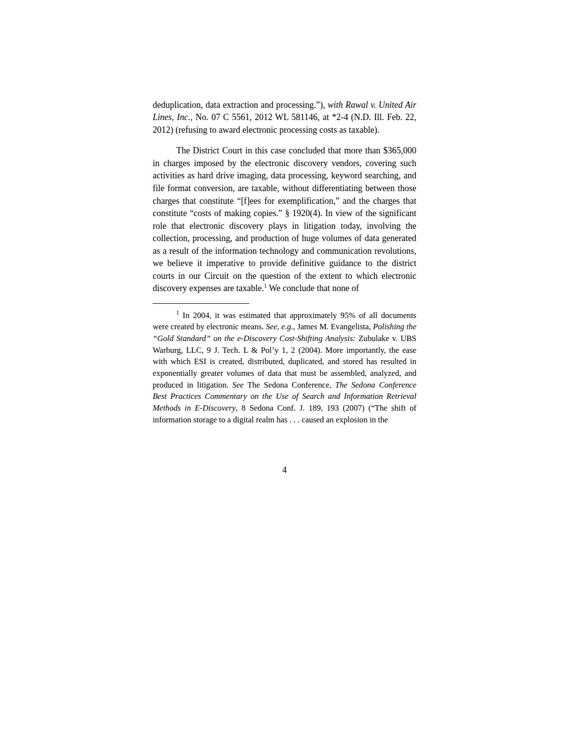deduplication, data extraction and processing.”), with Rawal v. United Air Lines, Inc., No. 07 C 5561, 2012 WL 581146, at *2-4 (N.D. Ill. Feb. 22, 2012) (refusing to award electronic processing costs as taxable).
The District Court in this case concluded that more than $365,000 in charges imposed by the electronic discovery vendors, covering such activities as hard drive imaging, data processing, keyword searching, and file format conversion, are taxable, without differentiating between those charges that constitute “[f]ees for exemplification,” and the charges that constitute “costs of making copies.” § 1920(4). In view of the significant role that electronic discovery plays in litigation today, involving the collection, processing, and production of huge volumes of data generated as a result of the information technology and communication revolutions, we believe it imperative to provide definitive guidance to the district courts in our Circuit on the question of the extent to which electronic discovery expenses are taxable.1 We conclude that none of
1 In 2004, it was estimated that approximately 95% of all documents were created by electronic means. See, e.g., James M. Evangelista, Polishing the “Gold Standard” on the e-Discovery Cost-Shifting Analysis: Zubulake v. UBS Warburg, LLC, 9 J. Tech. L & Pol’y 1, 2 (2004). More importantly, the ease with which ESI is created, distributed, duplicated, and stored has resulted in exponentially greater volumes of data that must be assembled, analyzed, and produced in litigation. See The Sedona Conference, The Sedona Conference Best Practices Commentary on the Use of Search and Information Retrieval Methods in E-Discovery, 8 Sedona Conf. J. 189, 193 (2007) (“The shift of information storage to a digital realm has . . . caused an explosion in the
4